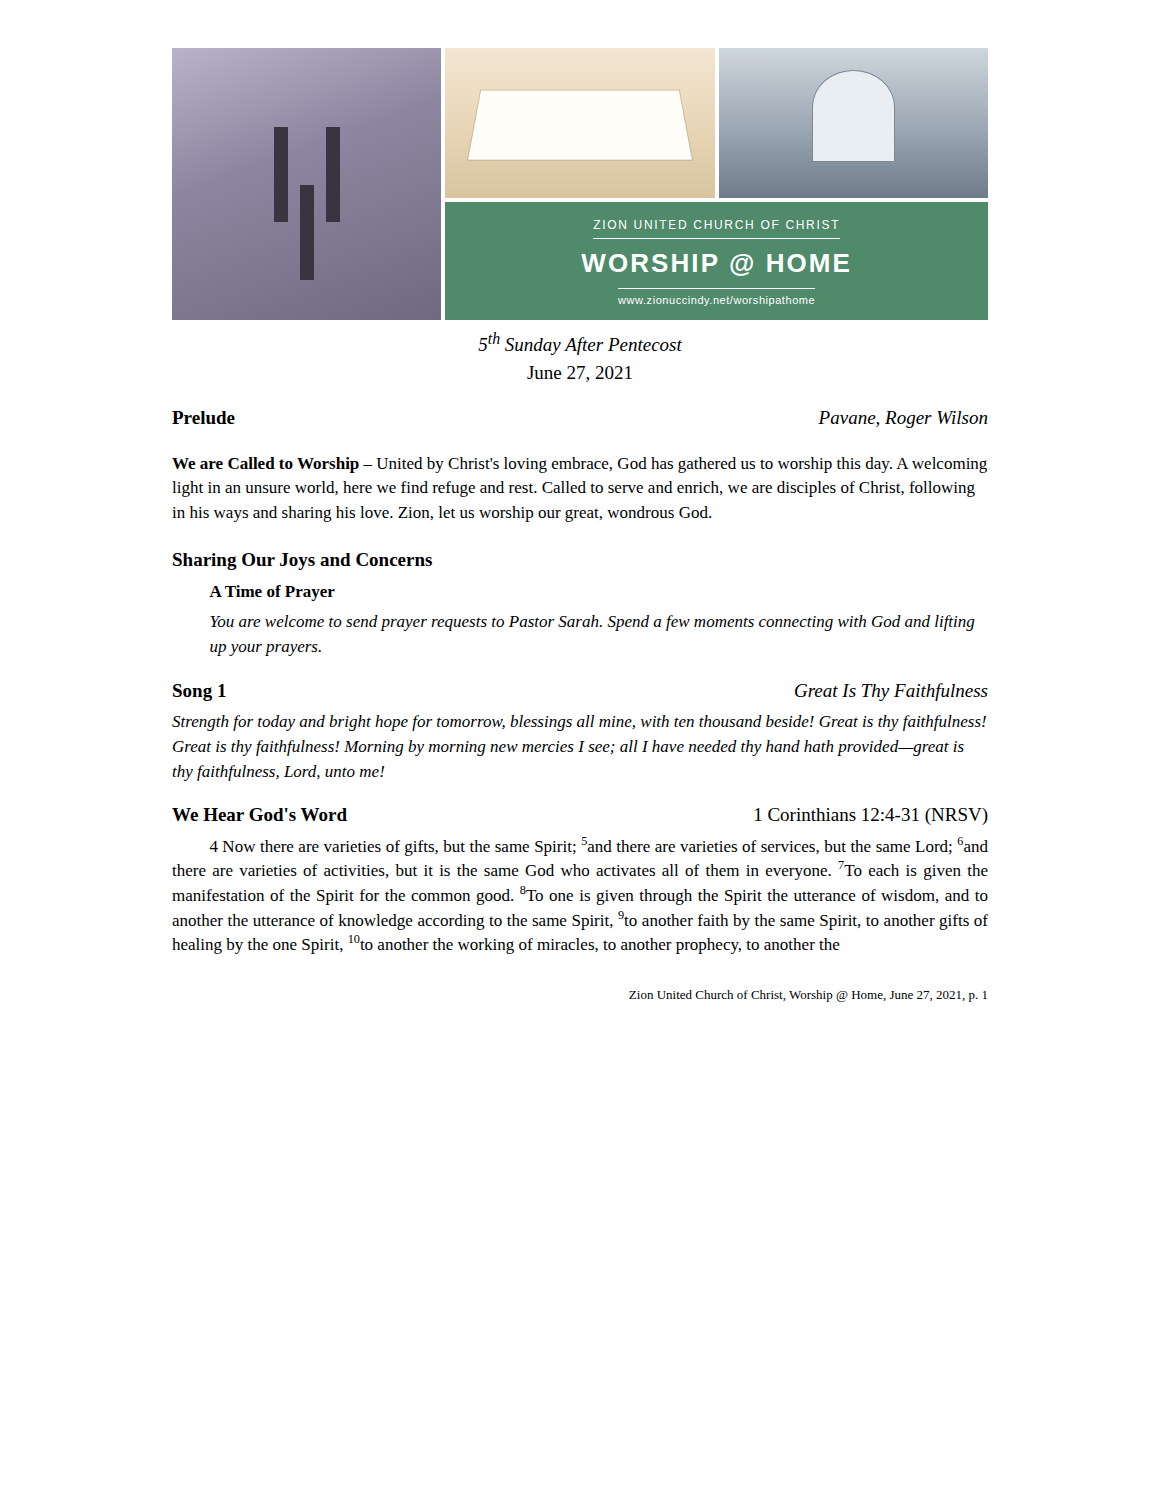ZION UNITED CHURCH OF CHRIST
WORSHIP @ HOME
www.zionuccindy.net/worshipathome
5th Sunday After Pentecost
June 27, 2021
Prelude Pavane, Roger Wilson
We are Called to Worship – United by Christ's loving embrace, God has gathered us to worship this day. A welcoming light in an unsure world, here we find refuge and rest. Called to serve and enrich, we are disciples of Christ, following in his ways and sharing his love. Zion, let us worship our great, wondrous God.
Sharing Our Joys and Concerns
A Time of Prayer
You are welcome to send prayer requests to Pastor Sarah. Spend a few moments connecting with God and lifting up your prayers.
Song 1 Great Is Thy Faithfulness
Strength for today and bright hope for tomorrow, blessings all mine, with ten thousand beside! Great is thy faithfulness! Great is thy faithfulness! Morning by morning new mercies I see; all I have needed thy hand hath provided—great is thy faithfulness, Lord, unto me!
We Hear God's Word 1 Corinthians 12:4-31 (NRSV)
4 Now there are varieties of gifts, but the same Spirit; 5and there are varieties of services, but the same Lord; 6and there are varieties of activities, but it is the same God who activates all of them in everyone. 7To each is given the manifestation of the Spirit for the common good. 8To one is given through the Spirit the utterance of wisdom, and to another the utterance of knowledge according to the same Spirit, 9to another faith by the same Spirit, to another gifts of healing by the one Spirit, 10to another the working of miracles, to another prophecy, to another the
Zion United Church of Christ, Worship @ Home, June 27, 2021, p. 1